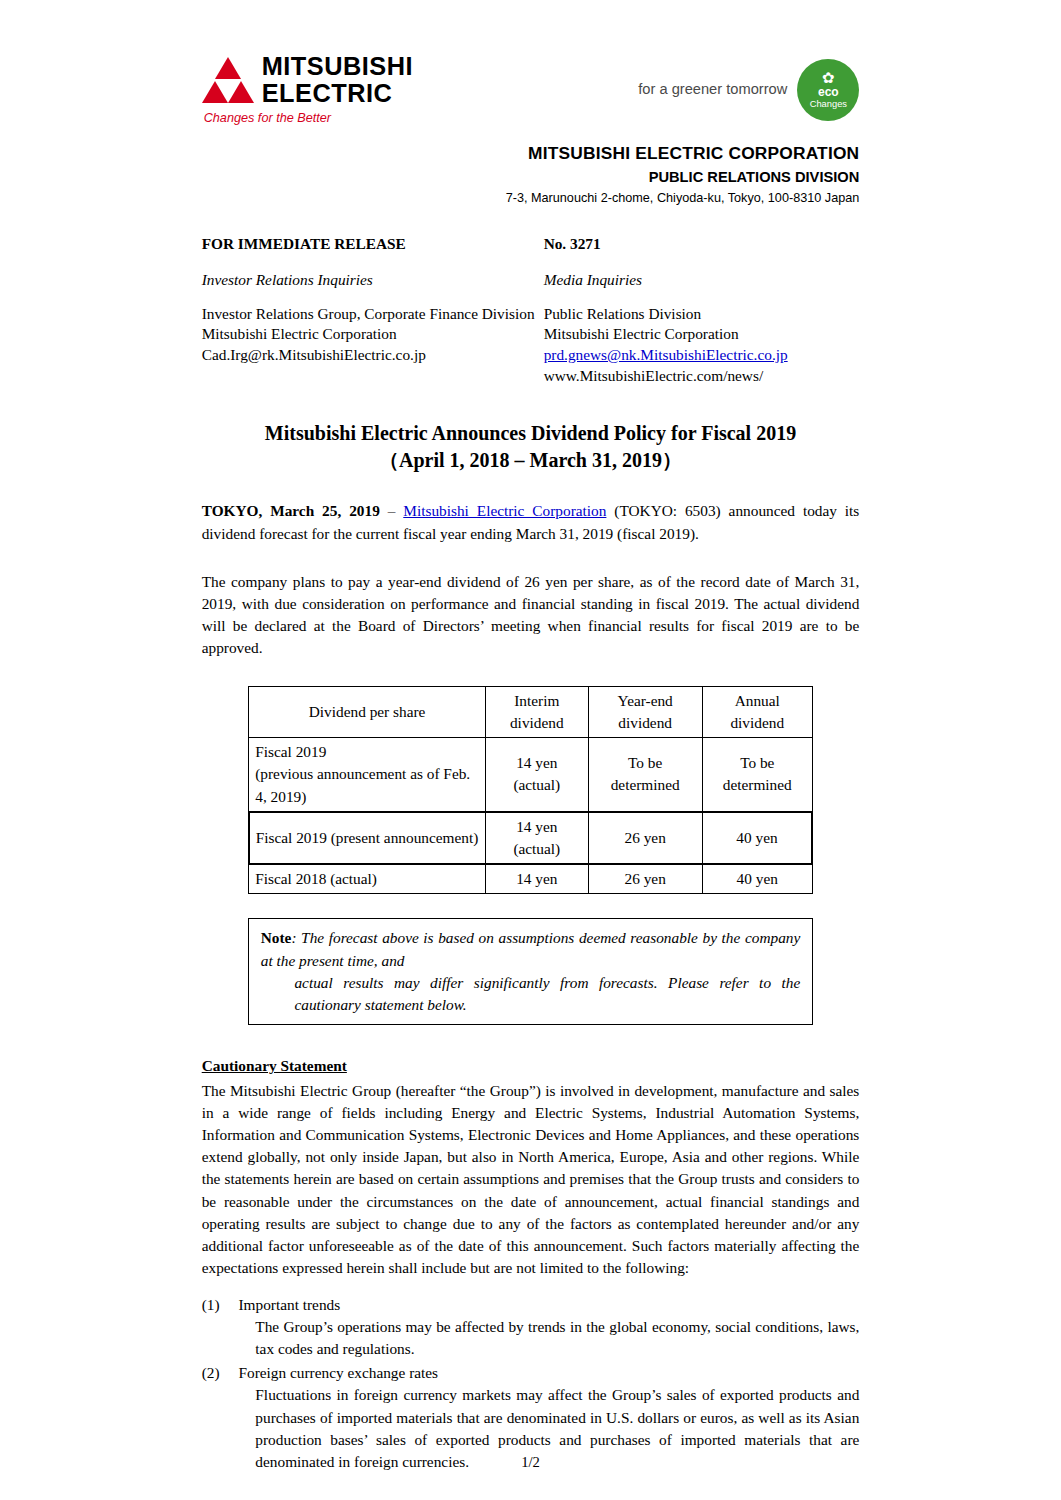MITSUBISHI ELECTRIC
Changes for the Better
for a greener tomorrow
✿
eco
Changes
MITSUBISHI ELECTRIC CORPORATION
PUBLIC RELATIONS DIVISION
7-3, Marunouchi 2-chome, Chiyoda-ku, Tokyo, 100-8310 Japan
FOR IMMEDIATE RELEASE
No. 3271
Investor Relations Inquiries
Media Inquiries
Investor Relations Group, Corporate Finance Division
Mitsubishi Electric Corporation
Cad.Irg@rk.MitsubishiElectric.co.jp
Public Relations Division
Mitsubishi Electric Corporation
prd.gnews@nk.MitsubishiElectric.co.jp
www.MitsubishiElectric.com/news/
Mitsubishi Electric Announces Dividend Policy for Fiscal 2019 （April 1, 2018 – March 31, 2019）
TOKYO, March 25, 2019 – Mitsubishi Electric Corporation (TOKYO: 6503) announced today its dividend forecast for the current fiscal year ending March 31, 2019 (fiscal 2019).
The company plans to pay a year-end dividend of 26 yen per share, as of the record date of March 31, 2019, with due consideration on performance and financial standing in fiscal 2019. The actual dividend will be declared at the Board of Directors’ meeting when financial results for fiscal 2019 are to be approved.
| Dividend per share | Interim dividend | Year-end dividend | Annual dividend |
| --- | --- | --- | --- |
| Fiscal 2019 (previous announcement as of Feb. 4, 2019) | 14 yen (actual) | To be determined | To be determined |
| Fiscal 2019 (present announcement) | 14 yen (actual) | 26 yen | 40 yen |
| Fiscal 2018 (actual) | 14 yen | 26 yen | 40 yen |
Note: The forecast above is based on assumptions deemed reasonable by the company at the present time, and actual results may differ significantly from forecasts. Please refer to the cautionary statement below.
Cautionary Statement
The Mitsubishi Electric Group (hereafter “the Group”) is involved in development, manufacture and sales in a wide range of fields including Energy and Electric Systems, Industrial Automation Systems, Information and Communication Systems, Electronic Devices and Home Appliances, and these operations extend globally, not only inside Japan, but also in North America, Europe, Asia and other regions. While the statements herein are based on certain assumptions and premises that the Group trusts and considers to be reasonable under the circumstances on the date of announcement, actual financial standings and operating results are subject to change due to any of the factors as contemplated hereunder and/or any additional factor unforeseeable as of the date of this announcement. Such factors materially affecting the expectations expressed herein shall include but are not limited to the following:
(1) Important trends The Group’s operations may be affected by trends in the global economy, social conditions, laws, tax codes and regulations.
(2) Foreign currency exchange rates Fluctuations in foreign currency markets may affect the Group’s sales of exported products and purchases of imported materials that are denominated in U.S. dollars or euros, as well as its Asian production bases’ sales of exported products and purchases of imported materials that are denominated in foreign currencies.
1/2